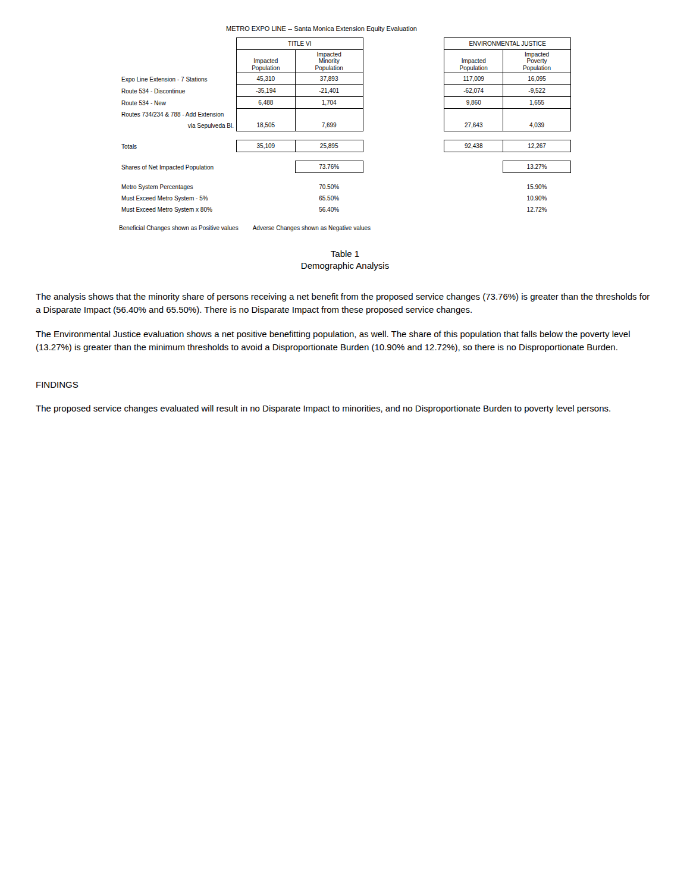METRO EXPO LINE -- Santa Monica Extension Equity Evaluation
| | TITLE VI | | ENVIRONMENTAL JUSTICE |
| | Impacted Population | Impacted Minority Population | | Impacted Population | Impacted Poverty Population |
| Expo Line Extension - 7 Stations | 45,310 | 37,893 | | 117,009 | 16,095 |
| Route 534 - Discontinue | -35,194 | -21,401 | | -62,074 | -9,522 |
| Route 534 - New | 6,488 | 1,704 | | 9,860 | 1,655 |
| Routes 734/234 & 788 - Add Extension | 18,505 | 7,699 | | 27,643 | 4,039 |
| via Sepulveda Bl. | |
| Totals | 35,109 | 25,895 | | 92,438 | 12,267 |
| Shares of Net Impacted Population | | 73.76% | | | 13.27% |
| Metro System Percentages | | 70.50% | | | 15.90% |
| Must Exceed Metro System - 5% | | 65.50% | | | 10.90% |
| Must Exceed Metro System x 80% | | 56.40% | | | 12.72% |
Beneficial Changes shown as Positive values Adverse Changes shown as Negative values
Table 1
Demographic Analysis
The analysis shows that the minority share of persons receiving a net benefit from the proposed service changes (73.76%) is greater than the thresholds for a Disparate Impact (56.40% and 65.50%). There is no Disparate Impact from these proposed service changes.
The Environmental Justice evaluation shows a net positive benefitting population, as well. The share of this population that falls below the poverty level (13.27%) is greater than the minimum thresholds to avoid a Disproportionate Burden (10.90% and 12.72%), so there is no Disproportionate Burden.
FINDINGS
The proposed service changes evaluated will result in no Disparate Impact to minorities, and no Disproportionate Burden to poverty level persons.